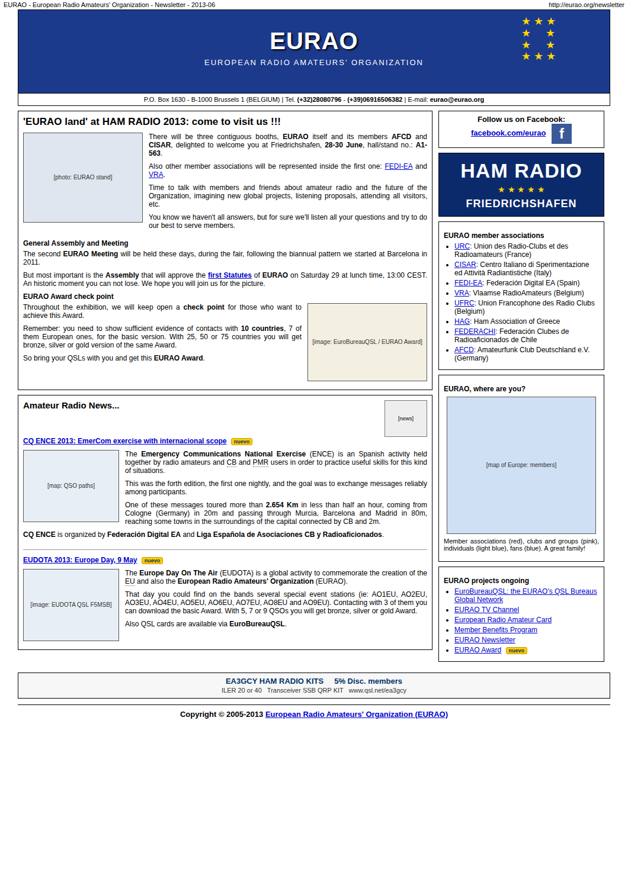EURAO - European Radio Amateurs' Organization - Newsletter - 2013-06 http://eurao.org/newsletter
EURAO
EUROPEAN RADIO AMATEURS' ORGANIZATION
★ ★ ★
★ ★
★ ★
★ ★ ★
P.O. Box 1630 - B-1000 Brussels 1 (BELGIUM) | Tel. (+32)28080796 - (+39)06916506382 | E-mail: eurao@eurao.org
'EURAO land' at HAM RADIO 2013: come to visit us !!!
[photo: EURAO stand]
There will be three contiguous booths, EURAO itself and its members AFCD and CISAR, delighted to welcome you at Friedrichshafen, 28-30 June, hall/stand no.: A1-563.
Also other member associations will be represented inside the first one: FEDI-EA and VRA.
Time to talk with members and friends about amateur radio and the future of the Organization, imagining new global projects, listening proposals, attending all visitors, etc.
You know we haven't all answers, but for sure we'll listen all your questions and try to do our best to serve members.
General Assembly and Meeting
The second EURAO Meeting will be held these days, during the fair, following the biannual pattern we started at Barcelona in 2011.
But most important is the Assembly that will approve the first Statutes of EURAO on Saturday 29 at lunch time, 13:00 CEST. An historic moment you can not lose. We hope you will join us for the picture.
EURAO Award check point
[image: EuroBureauQSL / EURAO Award]
Throughout the exhibition, we will keep open a check point for those who want to achieve this Award.
Remember: you need to show sufficient evidence of contacts with 10 countries, 7 of them European ones, for the basic version. With 25, 50 or 75 countries you will get bronze, silver or gold version of the same Award.
So bring your QSLs with you and get this EURAO Award.
[news]
Amateur Radio News...
CQ ENCE 2013: EmerCom exercise with internacional scope nuevo
[map: QSO paths]
The Emergency Communications National Exercise (ENCE) is an Spanish activity held together by radio amateurs and CB and PMR users in order to practice useful skills for this kind of situations.
This was the forth edition, the first one nightly, and the goal was to exchange messages reliably among participants.
One of these messages toured more than 2.654 Km in less than half an hour, coming from Cologne (Germany) in 20m and passing through Murcia, Barcelona and Madrid in 80m, reaching some towns in the surroundings of the capital connected by CB and 2m.
CQ ENCE is organized by Federación Digital EA and Liga Española de Asociaciones CB y Radioaficionados.
EUDOTA 2013: Europe Day, 9 May nuevo
[image: EUDOTA QSL F5MSB]
The Europe Day On The Air (EUDOTA) is a global activity to commemorate the creation of the EU and also the European Radio Amateurs' Organization (EURAO).
That day you could find on the bands several special event stations (ie: AO1EU, AO2EU, AO3EU, AO4EU, AO5EU, AO6EU, AO7EU, AO8EU and AO9EU). Contacting with 3 of them you can download the basic Award. With 5, 7 or 9 QSOs you will get bronze, silver or gold Award.
Also QSL cards are available via EuroBureauQSL.
Follow us on Facebook:
facebook.com/eurao f
HAM RADIO
★ ★ ★ ★ ★
FRIEDRICHSHAFEN
EURAO member associations
URC: Union des Radio-Clubs et des Radioamateurs (France)
CISAR: Centro Italiano di Sperimentazione ed Attività Radiantistiche (Italy)
FEDI-EA: Federación Digital EA (Spain)
VRA: Vlaamse RadioAmateurs (Belgium)
UFRC: Union Francophone des Radio Clubs (Belgium)
HAG: Ham Association of Greece
FEDERACHI: Federación Clubes de Radioaficionados de Chile
AFCD: Amateurfunk Club Deutschland e.V. (Germany)
EURAO, where are you?
[map of Europe: members]
Member associations (red), clubs and groups (pink), individuals (light blue), fans (blue). A great family!
EURAO projects ongoing
EuroBureauQSL: the EURAO's QSL Bureaus Global Network
EURAO TV Channel
European Radio Amateur Card
Member Benefits Program
EURAO Newsletter
EURAO Award nuevo
EA3GCY HAM RADIO KITS 5% Disc. members
ILER 20 or 40 Transceiver SSB QRP KIT www.qsl.net/ea3gcy
Copyright © 2005-2013 European Radio Amateurs' Organization (EURAO)